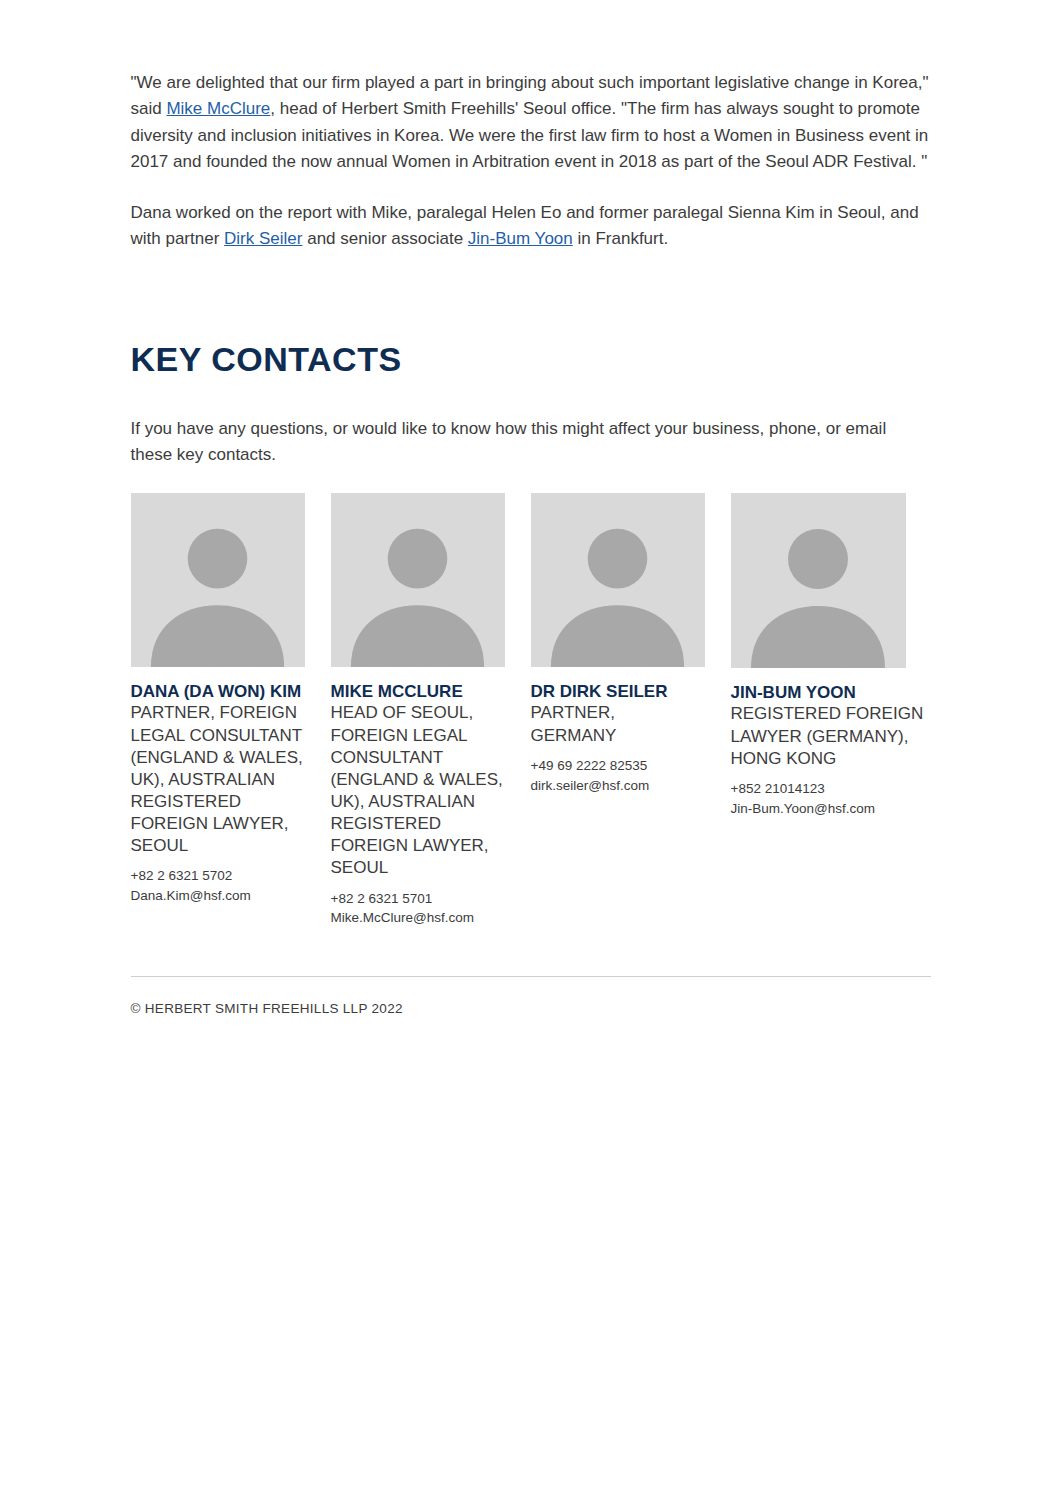"We are delighted that our firm played a part in bringing about such important legislative change in Korea," said Mike McClure, head of Herbert Smith Freehills' Seoul office. "The firm has always sought to promote diversity and inclusion initiatives in Korea. We were the first law firm to host a Women in Business event in 2017 and founded the now annual Women in Arbitration event in 2018 as part of the Seoul ADR Festival. "
Dana worked on the report with Mike, paralegal Helen Eo and former paralegal Sienna Kim in Seoul, and with partner Dirk Seiler and senior associate Jin-Bum Yoon in Frankfurt.
KEY CONTACTS
If you have any questions, or would like to know how this might affect your business, phone, or email these key contacts.
DANA (DA WON) KIM
PARTNER, FOREIGN LEGAL CONSULTANT (ENGLAND & WALES, UK), AUSTRALIAN REGISTERED FOREIGN LAWYER, SEOUL
+82 2 6321 5702
Dana.Kim@hsf.com
MIKE MCCLURE
HEAD OF SEOUL, FOREIGN LEGAL CONSULTANT (ENGLAND & WALES, UK), AUSTRALIAN REGISTERED FOREIGN LAWYER, SEOUL
+82 2 6321 5701
Mike.McClure@hsf.com
DR DIRK SEILER
PARTNER, GERMANY
+49 69 2222 82535
dirk.seiler@hsf.com
JIN-BUM YOON
REGISTERED FOREIGN LAWYER (GERMANY), HONG KONG
+852 21014123
Jin-Bum.Yoon@hsf.com
© HERBERT SMITH FREEHILLS LLP 2022